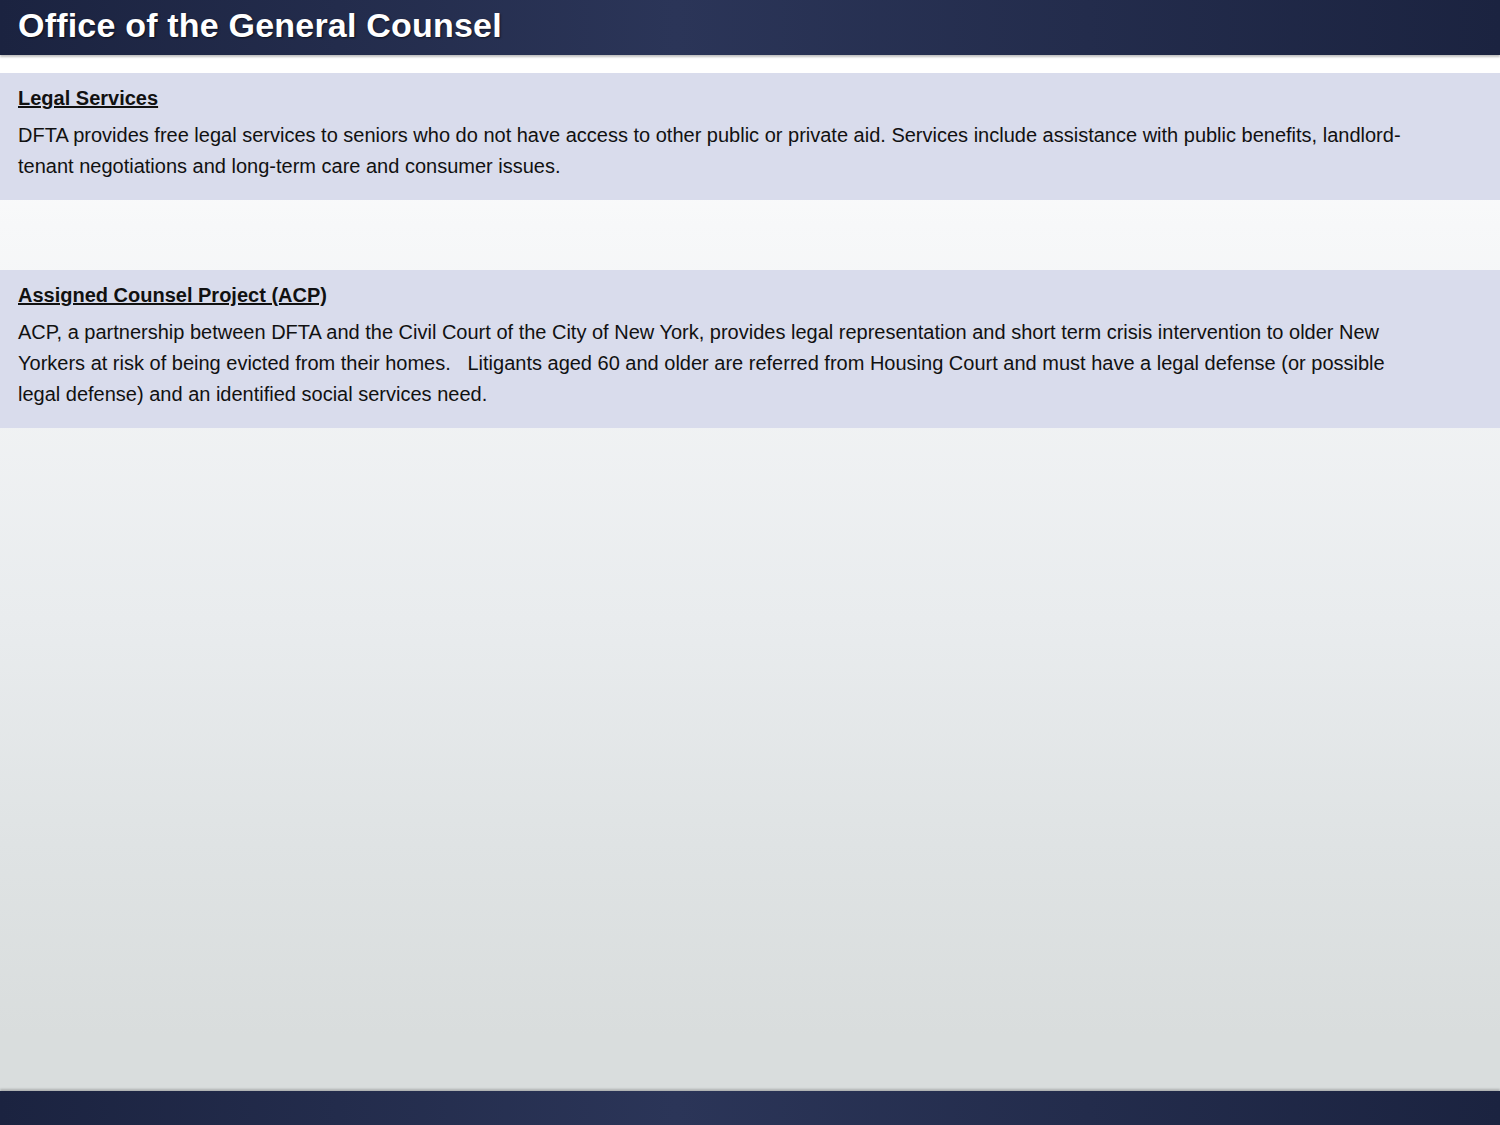Office of the General Counsel
Legal Services
DFTA provides free legal services to seniors who do not have access to other public or private aid. Services include assistance with public benefits, landlord-tenant negotiations and long-term care and consumer issues.
Assigned Counsel Project (ACP)
ACP, a partnership between DFTA and the Civil Court of the City of New York, provides legal representation and short term crisis intervention to older New Yorkers at risk of being evicted from their homes. Litigants aged 60 and older are referred from Housing Court and must have a legal defense (or possible legal defense) and an identified social services need.